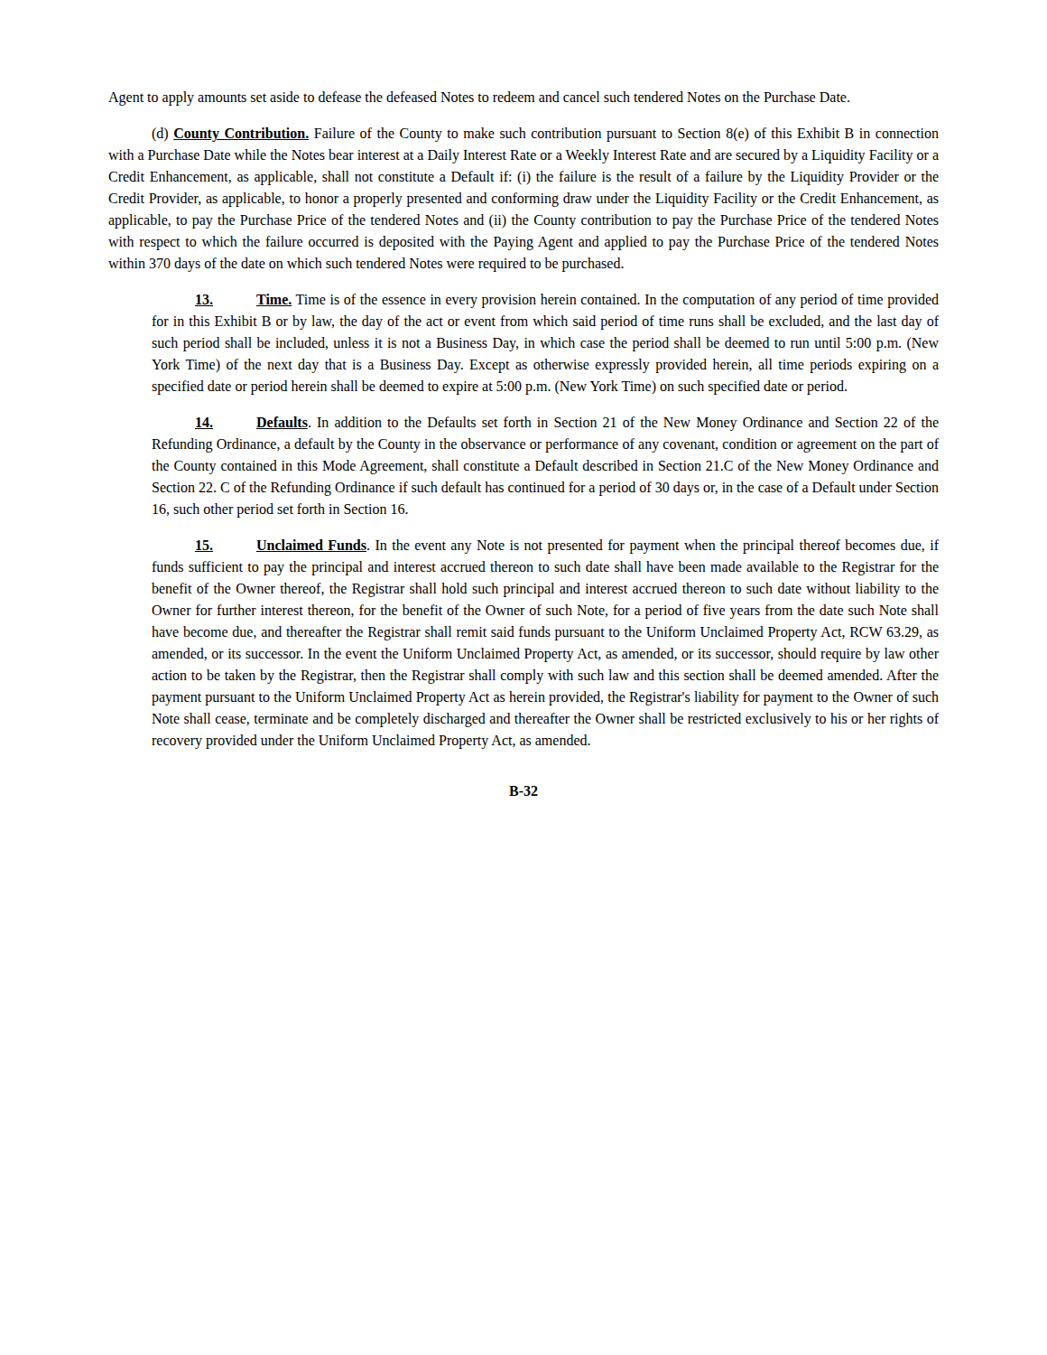Agent to apply amounts set aside to defease the defeased Notes to redeem and cancel such tendered Notes on the Purchase Date.
(d) County Contribution. Failure of the County to make such contribution pursuant to Section 8(e) of this Exhibit B in connection with a Purchase Date while the Notes bear interest at a Daily Interest Rate or a Weekly Interest Rate and are secured by a Liquidity Facility or a Credit Enhancement, as applicable, shall not constitute a Default if: (i) the failure is the result of a failure by the Liquidity Provider or the Credit Provider, as applicable, to honor a properly presented and conforming draw under the Liquidity Facility or the Credit Enhancement, as applicable, to pay the Purchase Price of the tendered Notes and (ii) the County contribution to pay the Purchase Price of the tendered Notes with respect to which the failure occurred is deposited with the Paying Agent and applied to pay the Purchase Price of the tendered Notes within 370 days of the date on which such tendered Notes were required to be purchased.
13. Time. Time is of the essence in every provision herein contained. In the computation of any period of time provided for in this Exhibit B or by law, the day of the act or event from which said period of time runs shall be excluded, and the last day of such period shall be included, unless it is not a Business Day, in which case the period shall be deemed to run until 5:00 p.m. (New York Time) of the next day that is a Business Day. Except as otherwise expressly provided herein, all time periods expiring on a specified date or period herein shall be deemed to expire at 5:00 p.m. (New York Time) on such specified date or period.
14. Defaults. In addition to the Defaults set forth in Section 21 of the New Money Ordinance and Section 22 of the Refunding Ordinance, a default by the County in the observance or performance of any covenant, condition or agreement on the part of the County contained in this Mode Agreement, shall constitute a Default described in Section 21.C of the New Money Ordinance and Section 22. C of the Refunding Ordinance if such default has continued for a period of 30 days or, in the case of a Default under Section 16, such other period set forth in Section 16.
15. Unclaimed Funds. In the event any Note is not presented for payment when the principal thereof becomes due, if funds sufficient to pay the principal and interest accrued thereon to such date shall have been made available to the Registrar for the benefit of the Owner thereof, the Registrar shall hold such principal and interest accrued thereon to such date without liability to the Owner for further interest thereon, for the benefit of the Owner of such Note, for a period of five years from the date such Note shall have become due, and thereafter the Registrar shall remit said funds pursuant to the Uniform Unclaimed Property Act, RCW 63.29, as amended, or its successor. In the event the Uniform Unclaimed Property Act, as amended, or its successor, should require by law other action to be taken by the Registrar, then the Registrar shall comply with such law and this section shall be deemed amended. After the payment pursuant to the Uniform Unclaimed Property Act as herein provided, the Registrar's liability for payment to the Owner of such Note shall cease, terminate and be completely discharged and thereafter the Owner shall be restricted exclusively to his or her rights of recovery provided under the Uniform Unclaimed Property Act, as amended.
B-32